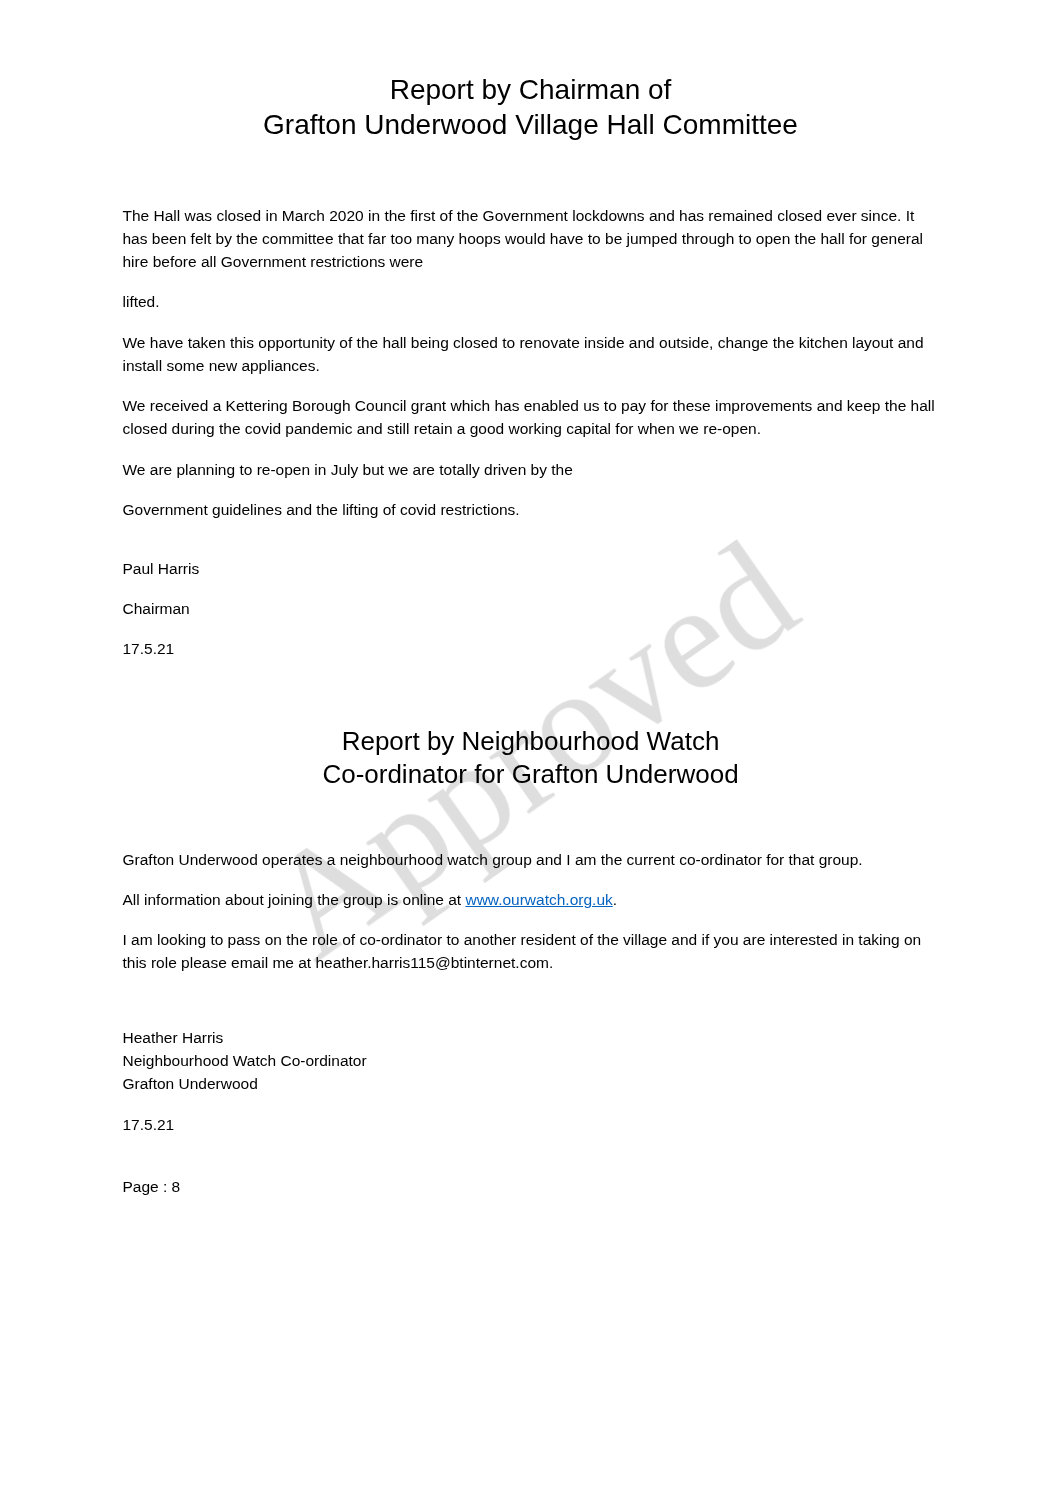Approved
Report by Chairman of
Grafton Underwood Village Hall Committee
The Hall was closed in March 2020 in the first of the Government lockdowns and has remained closed ever since. It has been felt by the committee that far too many hoops would have to be jumped through to open the hall for general hire before all Government restrictions were
lifted.
We have taken this opportunity of the hall being closed to renovate inside and outside, change the kitchen layout and install some new appliances.
We received a Kettering Borough Council grant which has enabled us to pay for these improvements and keep the hall closed during the covid pandemic and still retain a good working capital for when we re-open.
We are planning to re-open in July but we are totally driven by the
Government guidelines and the lifting of covid restrictions.
Paul Harris
Chairman
17.5.21
Report by Neighbourhood Watch
Co-ordinator for Grafton Underwood
Grafton Underwood operates a neighbourhood watch group and I am the current co-ordinator for that group.
All information about joining the group is online at www.ourwatch.org.uk.
I am looking to pass on the role of co-ordinator to another resident of the village and if you are interested in taking on this role please email me at heather.harris115@btinternet.com.
Heather Harris
Neighbourhood Watch Co-ordinator
Grafton Underwood
17.5.21
Page : 8